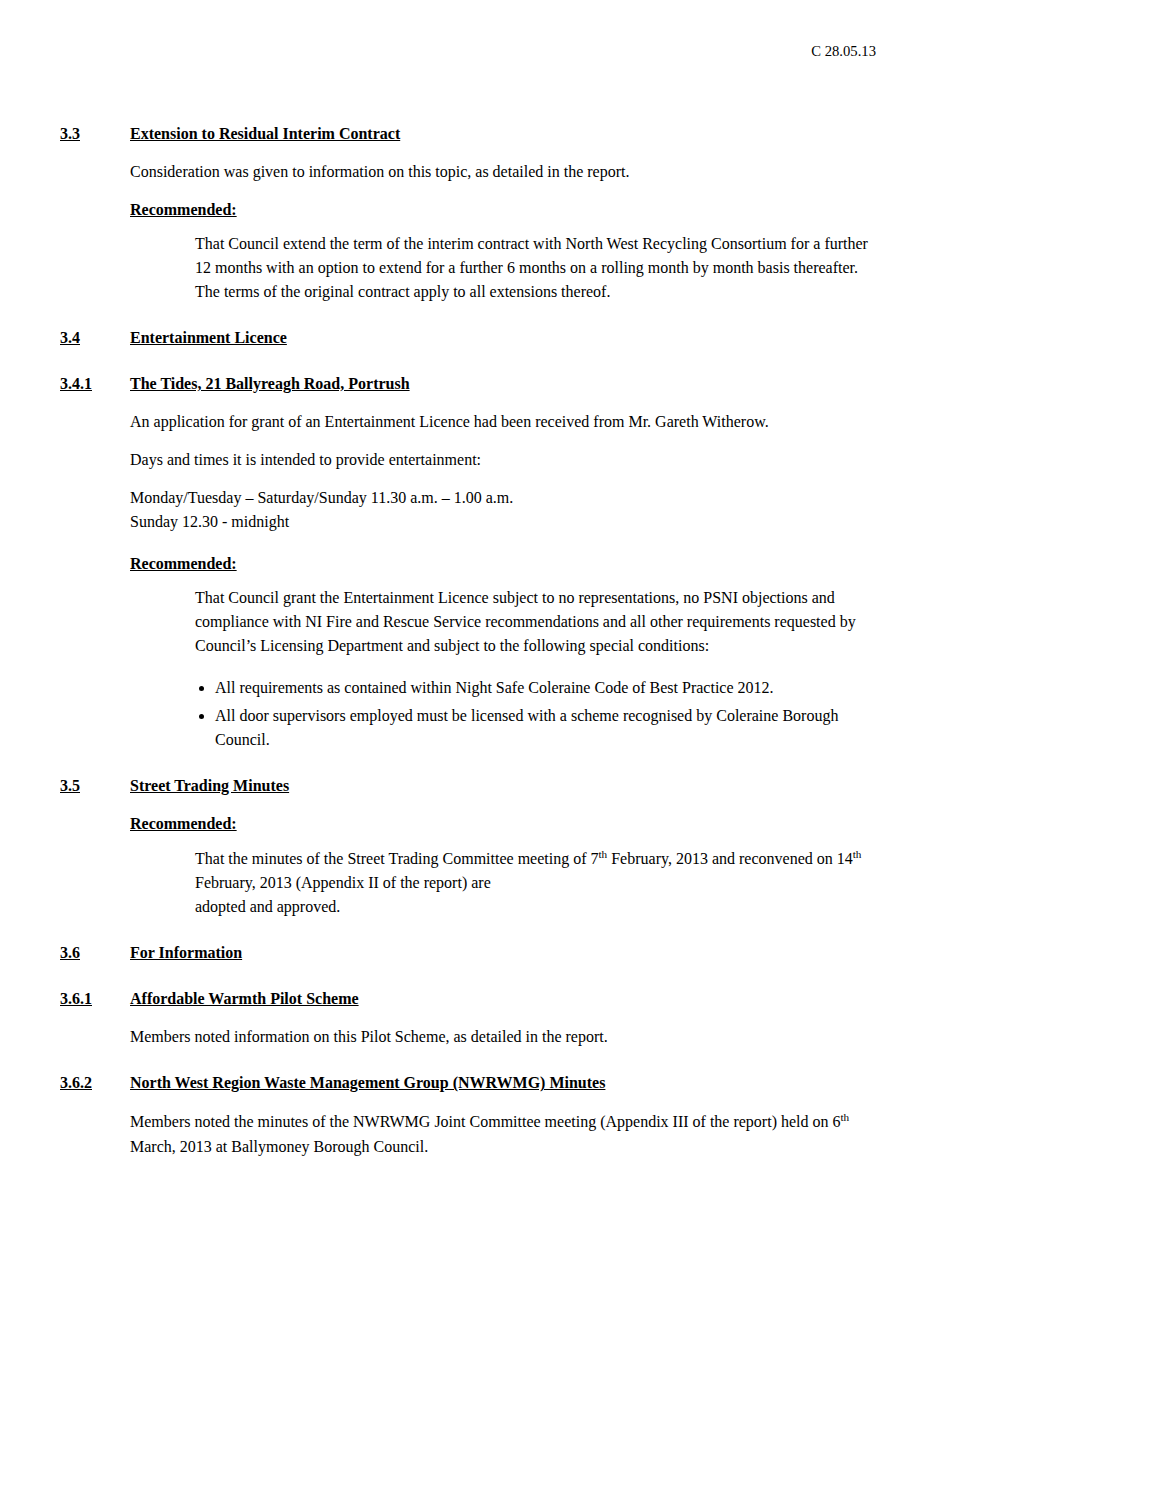C 28.05.13
3.3
Extension to Residual Interim Contract
Consideration was given to information on this topic, as detailed in the report.
Recommended:
That Council extend the term of the interim contract with North West Recycling Consortium for a further 12 months with an option to extend for a further 6 months on a rolling month by month basis thereafter. The terms of the original contract apply to all extensions thereof.
3.4
Entertainment Licence
3.4.1
The Tides, 21 Ballyreagh Road, Portrush
An application for grant of an Entertainment Licence had been received from Mr. Gareth Witherow.
Days and times it is intended to provide entertainment:
Monday/Tuesday – Saturday/Sunday 11.30 a.m. – 1.00 a.m.
Sunday 12.30 - midnight
Recommended:
That Council grant the Entertainment Licence subject to no representations, no PSNI objections and compliance with NI Fire and Rescue Service recommendations and all other requirements requested by Council’s Licensing Department and subject to the following special conditions:
All requirements as contained within Night Safe Coleraine Code of Best Practice 2012.
All door supervisors employed must be licensed with a scheme recognised by Coleraine Borough Council.
3.5
Street Trading Minutes
Recommended:
That the minutes of the Street Trading Committee meeting of 7th February, 2013 and reconvened on 14th February, 2013 (Appendix II of the report) are
adopted and approved.
3.6
For Information
3.6.1
Affordable Warmth Pilot Scheme
Members noted information on this Pilot Scheme, as detailed in the report.
3.6.2
North West Region Waste Management Group (NWRWMG) Minutes
Members noted the minutes of the NWRWMG Joint Committee meeting (Appendix III of the report) held on 6th March, 2013 at Ballymoney Borough Council.